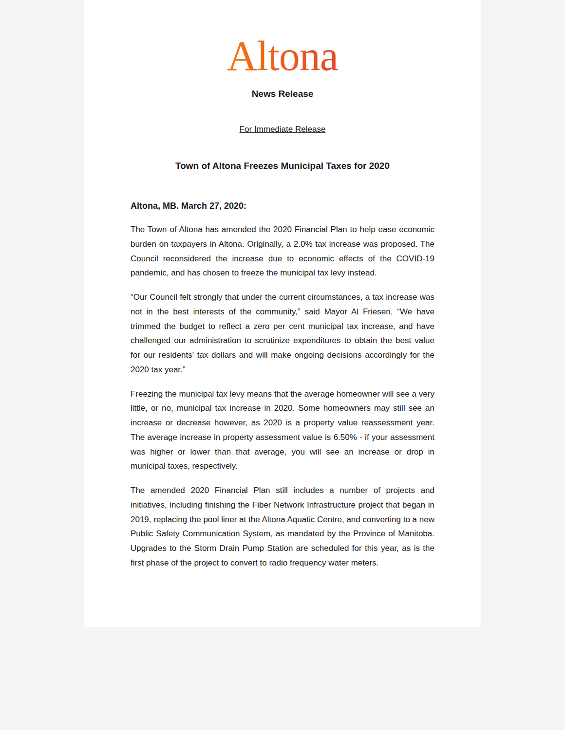Altona
News Release
For Immediate Release
Town of Altona Freezes Municipal Taxes for 2020
Altona, MB. March 27, 2020:
The Town of Altona has amended the 2020 Financial Plan to help ease economic burden on taxpayers in Altona. Originally, a 2.0% tax increase was proposed. The Council reconsidered the increase due to economic effects of the COVID-19 pandemic, and has chosen to freeze the municipal tax levy instead.
“Our Council felt strongly that under the current circumstances, a tax increase was not in the best interests of the community,” said Mayor Al Friesen. “We have trimmed the budget to reflect a zero per cent municipal tax increase, and have challenged our administration to scrutinize expenditures to obtain the best value for our residents' tax dollars and will make ongoing decisions accordingly for the 2020 tax year.”
Freezing the municipal tax levy means that the average homeowner will see a very little, or no, municipal tax increase in 2020. Some homeowners may still see an increase or decrease however, as 2020 is a property value reassessment year. The average increase in property assessment value is 6.50% - if your assessment was higher or lower than that average, you will see an increase or drop in municipal taxes, respectively.
The amended 2020 Financial Plan still includes a number of projects and initiatives, including finishing the Fiber Network Infrastructure project that began in 2019, replacing the pool liner at the Altona Aquatic Centre, and converting to a new Public Safety Communication System, as mandated by the Province of Manitoba. Upgrades to the Storm Drain Pump Station are scheduled for this year, as is the first phase of the project to convert to radio frequency water meters.